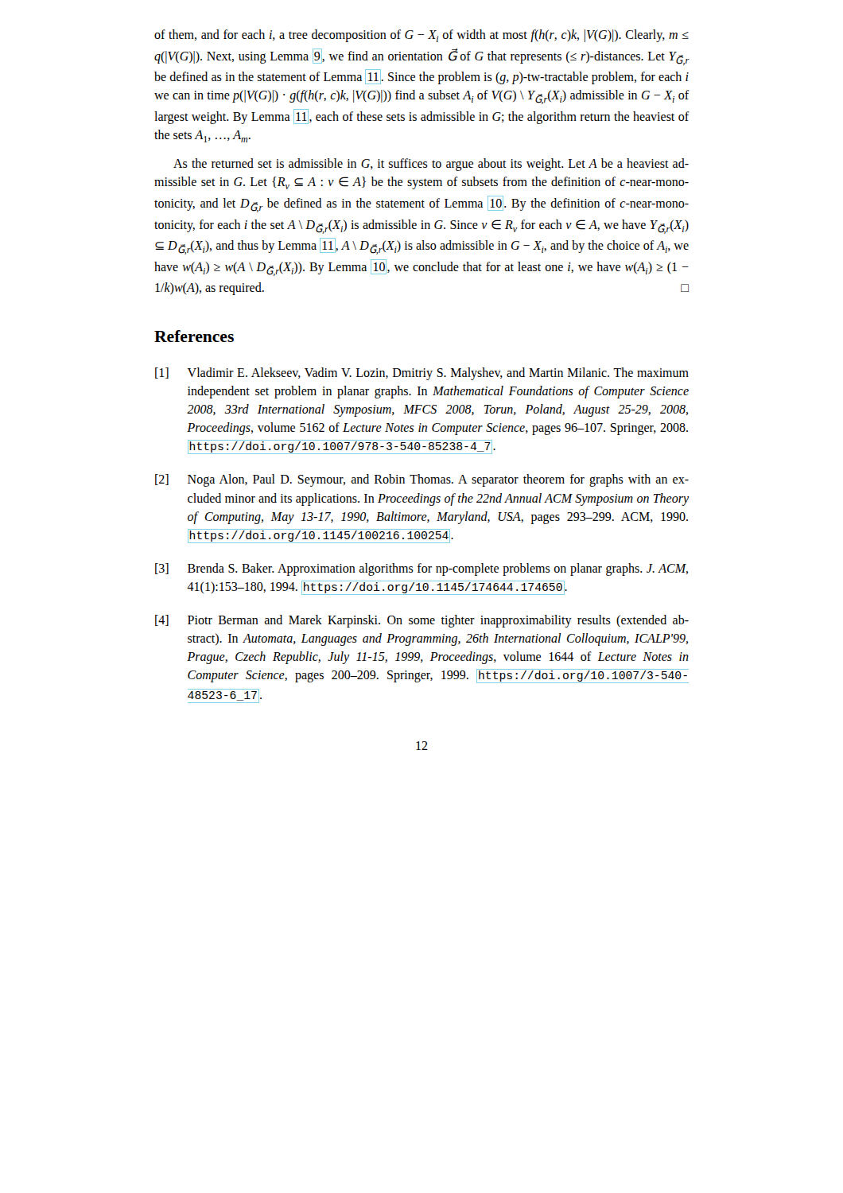of them, and for each i, a tree decomposition of G − Xi of width at most f(h(r, c)k, |V(G)|). Clearly, m ≤ q(|V(G)|). Next, using Lemma 9, we find an orientation G⃗ of G that represents (≤ r)-distances. Let YG⃗,r be defined as in the statement of Lemma 11. Since the problem is (g, p)-tw-tractable problem, for each i we can in time p(|V(G)|) · g(f(h(r, c)k, |V(G)|)) find a subset Ai of V(G) \ YG⃗,r(Xi) admissible in G − Xi of largest weight. By Lemma 11, each of these sets is admissible in G; the algorithm return the heaviest of the sets A1, …, Am.
As the returned set is admissible in G, it suffices to argue about its weight. Let A be a heaviest admissible set in G. Let {Rv ⊆ A : v ∈ A} be the system of subsets from the definition of c-near-monotonicity, and let DG⃗,r be defined as in the statement of Lemma 10. By the definition of c-near-monotonicity, for each i the set A \ DG⃗,r(Xi) is admissible in G. Since v ∈ Rv for each v ∈ A, we have YG⃗,r(Xi) ⊆ DG⃗,r(Xi), and thus by Lemma 11, A \ DG⃗,r(Xi) is also admissible in G − Xi, and by the choice of Ai, we have w(Ai) ≥ w(A \ DG⃗,r(Xi)). By Lemma 10, we conclude that for at least one i, we have w(Ai) ≥ (1 − 1/k)w(A), as required. □
References
[1] Vladimir E. Alekseev, Vadim V. Lozin, Dmitriy S. Malyshev, and Martin Milanic. The maximum independent set problem in planar graphs. In Mathematical Foundations of Computer Science 2008, 33rd International Symposium, MFCS 2008, Torun, Poland, August 25-29, 2008, Proceedings, volume 5162 of Lecture Notes in Computer Science, pages 96–107. Springer, 2008. https://doi.org/10.1007/978-3-540-85238-4_7.
[2] Noga Alon, Paul D. Seymour, and Robin Thomas. A separator theorem for graphs with an excluded minor and its applications. In Proceedings of the 22nd Annual ACM Symposium on Theory of Computing, May 13-17, 1990, Baltimore, Maryland, USA, pages 293–299. ACM, 1990. https://doi.org/10.1145/100216.100254.
[3] Brenda S. Baker. Approximation algorithms for np-complete problems on planar graphs. J. ACM, 41(1):153–180, 1994. https://doi.org/10.1145/174644.174650.
[4] Piotr Berman and Marek Karpinski. On some tighter inapproximability results (extended abstract). In Automata, Languages and Programming, 26th International Colloquium, ICALP'99, Prague, Czech Republic, July 11-15, 1999, Proceedings, volume 1644 of Lecture Notes in Computer Science, pages 200–209. Springer, 1999. https://doi.org/10.1007/3-540-48523-6_17.
12